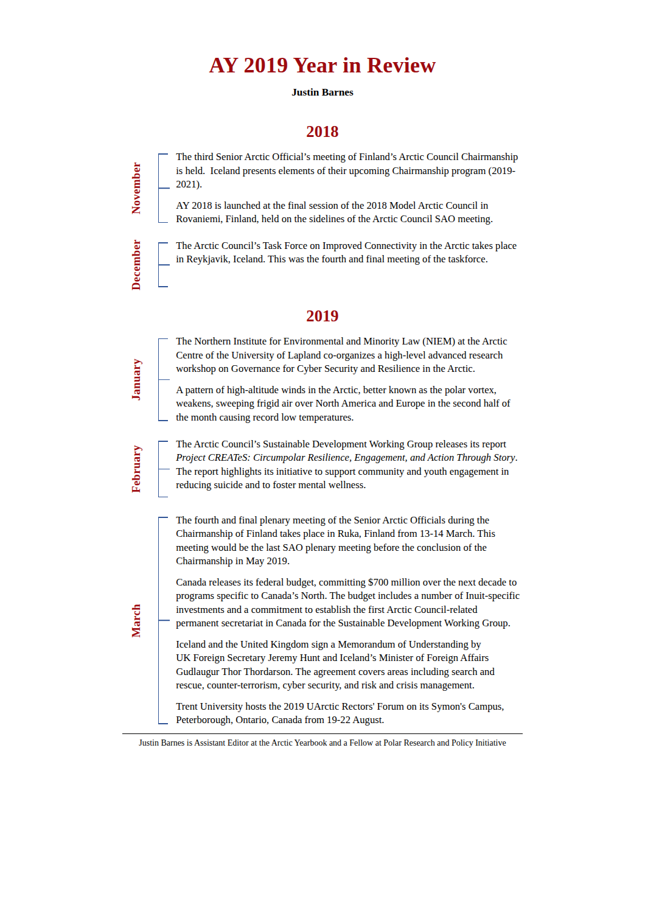AY 2019 Year in Review
Justin Barnes
2018
November
The third Senior Arctic Official’s meeting of Finland’s Arctic Council Chairmanship is held. Iceland presents elements of their upcoming Chairmanship program (2019-2021).
AY 2018 is launched at the final session of the 2018 Model Arctic Council in Rovaniemi, Finland, held on the sidelines of the Arctic Council SAO meeting.
December
The Arctic Council’s Task Force on Improved Connectivity in the Arctic takes place in Reykjavik, Iceland. This was the fourth and final meeting of the taskforce.
2019
January
The Northern Institute for Environmental and Minority Law (NIEM) at the Arctic Centre of the University of Lapland co-organizes a high-level advanced research workshop on Governance for Cyber Security and Resilience in the Arctic.
A pattern of high-altitude winds in the Arctic, better known as the polar vortex, weakens, sweeping frigid air over North America and Europe in the second half of the month causing record low temperatures.
February
The Arctic Council’s Sustainable Development Working Group releases its report Project CREATeS: Circumpolar Resilience, Engagement, and Action Through Story. The report highlights its initiative to support community and youth engagement in reducing suicide and to foster mental wellness.
March
The fourth and final plenary meeting of the Senior Arctic Officials during the Chairmanship of Finland takes place in Ruka, Finland from 13-14 March. This meeting would be the last SAO plenary meeting before the conclusion of the Chairmanship in May 2019.
Canada releases its federal budget, committing $700 million over the next decade to programs specific to Canada’s North. The budget includes a number of Inuit-specific investments and a commitment to establish the first Arctic Council-related permanent secretariat in Canada for the Sustainable Development Working Group.
Iceland and the United Kingdom sign a Memorandum of Understanding by
UK Foreign Secretary Jeremy Hunt and Iceland’s Minister of Foreign Affairs Gudlaugur Thor Thordarson. The agreement covers areas including search and rescue, counter-terrorism, cyber security, and risk and crisis management.
Trent University hosts the 2019 UArctic Rectors' Forum on its Symon's Campus, Peterborough, Ontario, Canada from 19-22 August.
Justin Barnes is Assistant Editor at the Arctic Yearbook and a Fellow at Polar Research and Policy Initiative